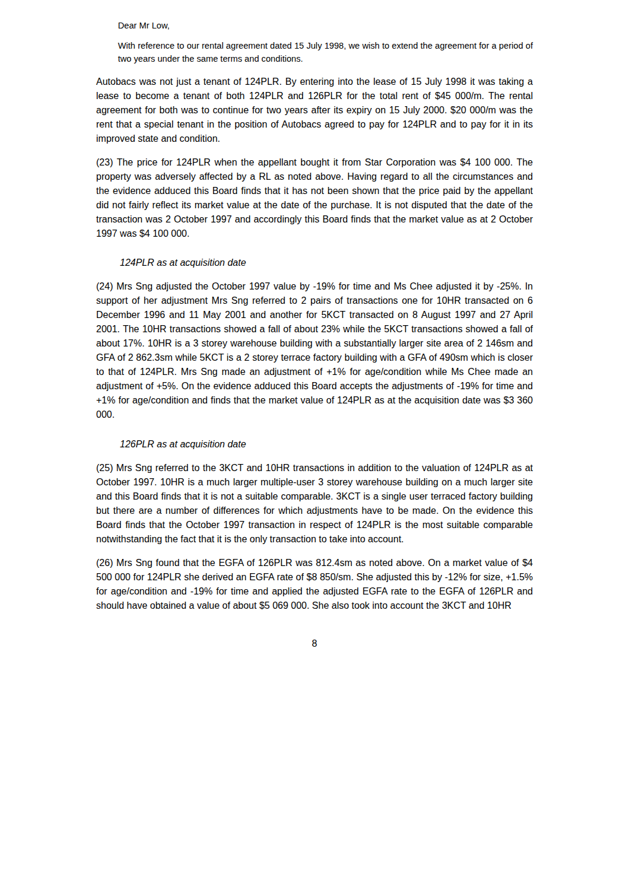Dear Mr Low,
With reference to our rental agreement dated 15 July 1998, we wish to extend the agreement for a period of two years under the same terms and conditions.
Autobacs was not just a tenant of 124PLR. By entering into the lease of 15 July 1998 it was taking a lease to become a tenant of both 124PLR and 126PLR for the total rent of $45 000/m. The rental agreement for both was to continue for two years after its expiry on 15 July 2000. $20 000/m was the rent that a special tenant in the position of Autobacs agreed to pay for 124PLR and to pay for it in its improved state and condition.
(23) The price for 124PLR when the appellant bought it from Star Corporation was $4 100 000. The property was adversely affected by a RL as noted above. Having regard to all the circumstances and the evidence adduced this Board finds that it has not been shown that the price paid by the appellant did not fairly reflect its market value at the date of the purchase. It is not disputed that the date of the transaction was 2 October 1997 and accordingly this Board finds that the market value as at 2 October 1997 was $4 100 000.
124PLR as at acquisition date
(24) Mrs Sng adjusted the October 1997 value by -19% for time and Ms Chee adjusted it by -25%. In support of her adjustment Mrs Sng referred to 2 pairs of transactions one for 10HR transacted on 6 December 1996 and 11 May 2001 and another for 5KCT transacted on 8 August 1997 and 27 April 2001. The 10HR transactions showed a fall of about 23% while the 5KCT transactions showed a fall of about 17%. 10HR is a 3 storey warehouse building with a substantially larger site area of 2 146sm and GFA of 2 862.3sm while 5KCT is a 2 storey terrace factory building with a GFA of 490sm which is closer to that of 124PLR. Mrs Sng made an adjustment of +1% for age/condition while Ms Chee made an adjustment of +5%. On the evidence adduced this Board accepts the adjustments of -19% for time and +1% for age/condition and finds that the market value of 124PLR as at the acquisition date was $3 360 000.
126PLR as at acquisition date
(25) Mrs Sng referred to the 3KCT and 10HR transactions in addition to the valuation of 124PLR as at October 1997. 10HR is a much larger multiple-user 3 storey warehouse building on a much larger site and this Board finds that it is not a suitable comparable. 3KCT is a single user terraced factory building but there are a number of differences for which adjustments have to be made. On the evidence this Board finds that the October 1997 transaction in respect of 124PLR is the most suitable comparable notwithstanding the fact that it is the only transaction to take into account.
(26) Mrs Sng found that the EGFA of 126PLR was 812.4sm as noted above. On a market value of $4 500 000 for 124PLR she derived an EGFA rate of $8 850/sm. She adjusted this by -12% for size, +1.5% for age/condition and -19% for time and applied the adjusted EGFA rate to the EGFA of 126PLR and should have obtained a value of about $5 069 000. She also took into account the 3KCT and 10HR
8